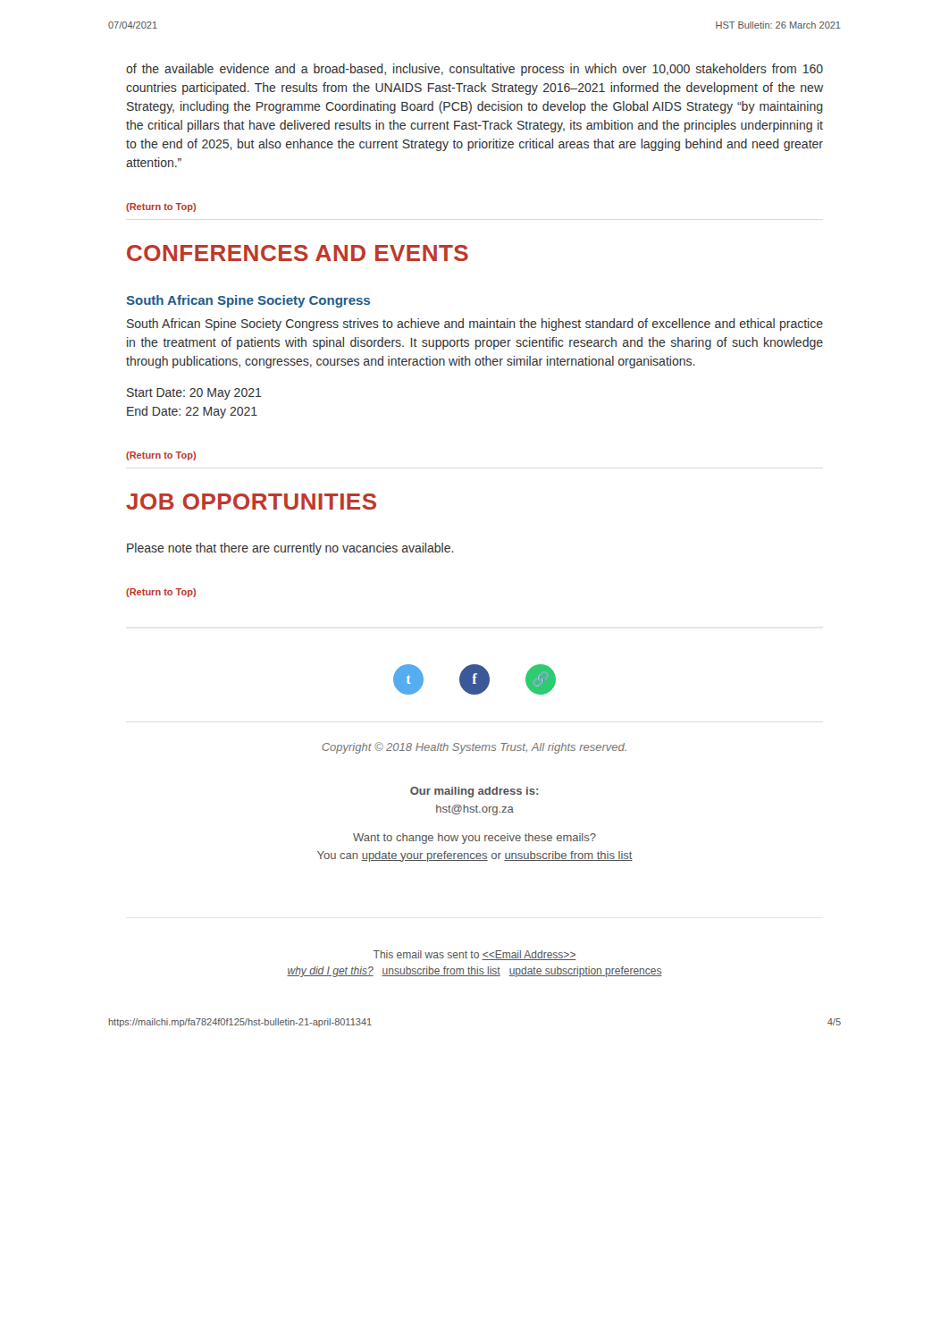07/04/2021 HST Bulletin: 26 March 2021
of the available evidence and a broad-based, inclusive, consultative process in which over 10,000 stakeholders from 160 countries participated. The results from the UNAIDS Fast-Track Strategy 2016–2021 informed the development of the new Strategy, including the Programme Coordinating Board (PCB) decision to develop the Global AIDS Strategy “by maintaining the critical pillars that have delivered results in the current Fast-Track Strategy, its ambition and the principles underpinning it to the end of 2025, but also enhance the current Strategy to prioritize critical areas that are lagging behind and need greater attention.”
(Return to Top)
CONFERENCES AND EVENTS
South African Spine Society Congress
South African Spine Society Congress strives to achieve and maintain the highest standard of excellence and ethical practice in the treatment of patients with spinal disorders. It supports proper scientific research and the sharing of such knowledge through publications, congresses, courses and interaction with other similar international organisations.
Start Date: 20 May 2021
End Date: 22 May 2021
(Return to Top)
JOB OPPORTUNITIES
Please note that there are currently no vacancies available.
(Return to Top)
t
f
🔗
Copyright © 2018 Health Systems Trust, All rights reserved.
Our mailing address is:
hst@hst.org.za
Want to change how you receive these emails?
You can update your preferences or unsubscribe from this list
This email was sent to <<Email Address>>
why did I get this? unsubscribe from this list update subscription preferences
https://mailchi.mp/fa7824f0f125/hst-bulletin-21-april-8011341 4/5